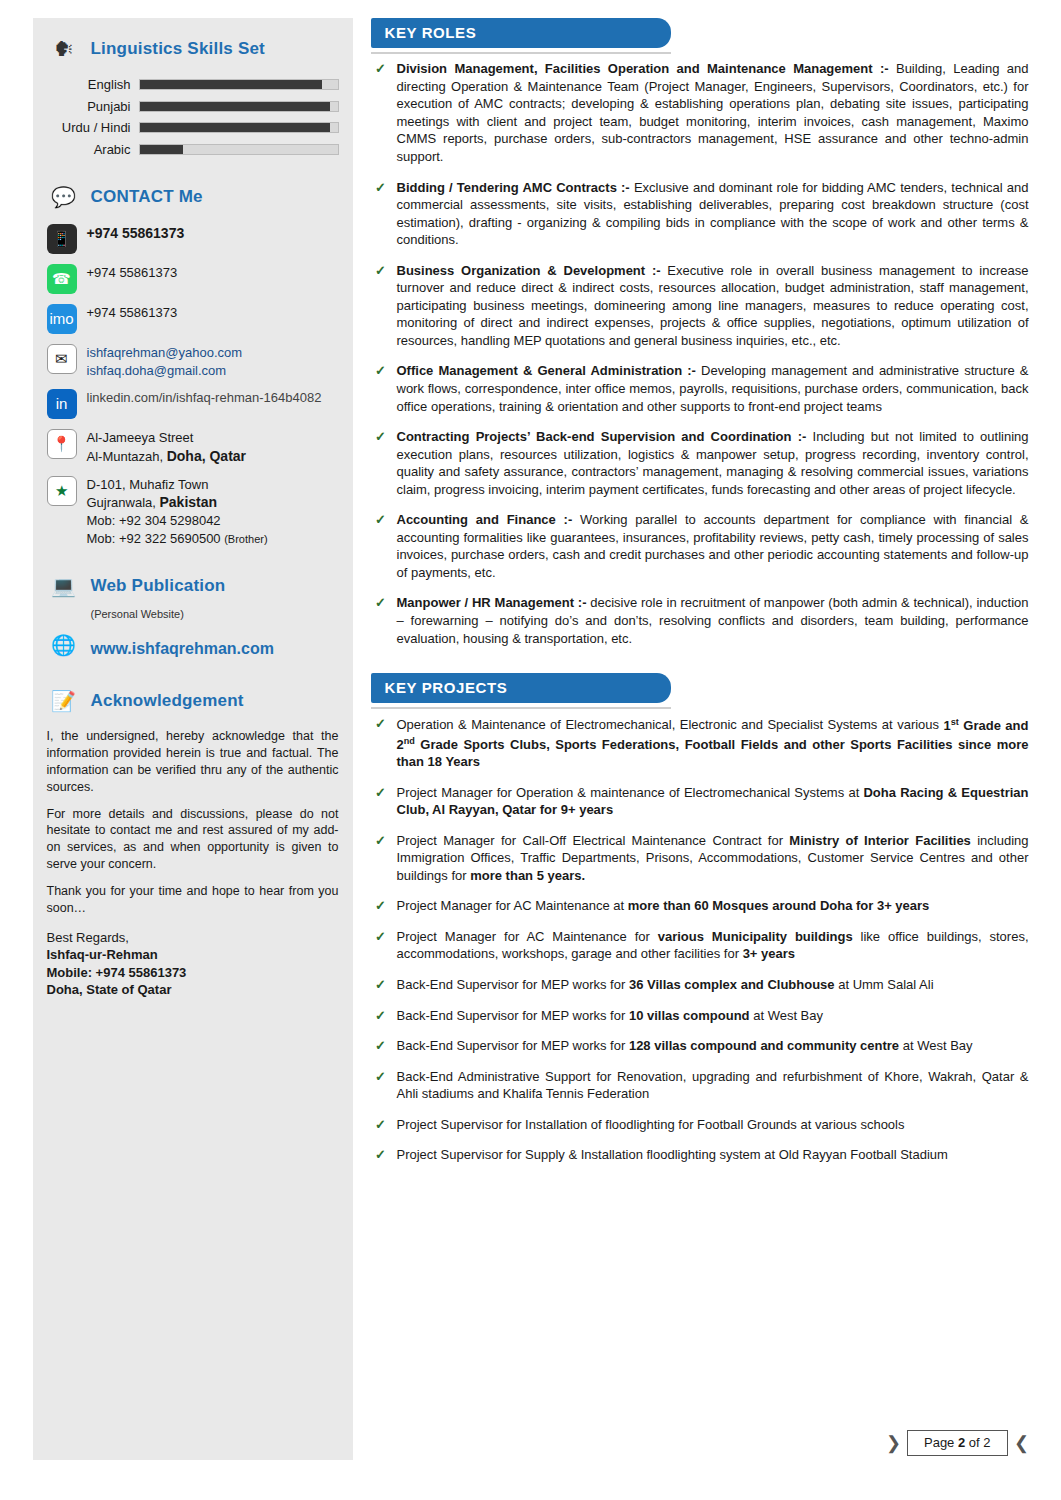🗣
Linguistics Skills Set
English
Punjabi
Urdu / Hindi
Arabic
💬
CONTACT Me
📱
+974 55861373
☎
+974 55861373
imo
+974 55861373
✉
ishfaqrehman@yahoo.com
ishfaq.doha@gmail.com
in
linkedin.com/in/ishfaq-rehman-164b4082
📍
Al-Jameeya Street
Al-Muntazah, Doha, Qatar
★
D-101, Muhafiz Town
Gujranwala, Pakistan
Mob: +92 304 5298042
Mob: +92 322 5690500 (Brother)
💻
Web Publication
(Personal Website)
🌐
www.ishfaqrehman.com
📝
Acknowledgement
I, the undersigned, hereby acknowledge that the information provided herein is true and factual. The information can be verified thru any of the authentic sources.
For more details and discussions, please do not hesitate to contact me and rest assured of my add-on services, as and when opportunity is given to serve your concern.
Thank you for your time and hope to hear from you soon…
Best Regards, Ishfaq-ur-Rehman Mobile: +974 55861373 Doha, State of Qatar
KEY ROLES
Division Management, Facilities Operation and Maintenance Management :- Building, Leading and directing Operation & Maintenance Team (Project Manager, Engineers, Supervisors, Coordinators, etc.) for execution of AMC contracts; developing & establishing operations plan, debating site issues, participating meetings with client and project team, budget monitoring, interim invoices, cash management, Maximo CMMS reports, purchase orders, sub-contractors management, HSE assurance and other techno-admin support.
Bidding / Tendering AMC Contracts :- Exclusive and dominant role for bidding AMC tenders, technical and commercial assessments, site visits, establishing deliverables, preparing cost breakdown structure (cost estimation), drafting - organizing & compiling bids in compliance with the scope of work and other terms & conditions.
Business Organization & Development :- Executive role in overall business management to increase turnover and reduce direct & indirect costs, resources allocation, budget administration, staff management, participating business meetings, domineering among line managers, measures to reduce operating cost, monitoring of direct and indirect expenses, projects & office supplies, negotiations, optimum utilization of resources, handling MEP quotations and general business inquiries, etc., etc.
Office Management & General Administration :- Developing management and administrative structure & work flows, correspondence, inter office memos, payrolls, requisitions, purchase orders, communication, back office operations, training & orientation and other supports to front-end project teams
Contracting Projects’ Back-end Supervision and Coordination :- Including but not limited to outlining execution plans, resources utilization, logistics & manpower setup, progress recording, inventory control, quality and safety assurance, contractors’ management, managing & resolving commercial issues, variations claim, progress invoicing, interim payment certificates, funds forecasting and other areas of project lifecycle.
Accounting and Finance :- Working parallel to accounts department for compliance with financial & accounting formalities like guarantees, insurances, profitability reviews, petty cash, timely processing of sales invoices, purchase orders, cash and credit purchases and other periodic accounting statements and follow-up of payments, etc.
Manpower / HR Management :- decisive role in recruitment of manpower (both admin & technical), induction – forewarning – notifying do’s and don’ts, resolving conflicts and disorders, team building, performance evaluation, housing & transportation, etc.
KEY PROJECTS
Operation & Maintenance of Electromechanical, Electronic and Specialist Systems at various 1st Grade and 2nd Grade Sports Clubs, Sports Federations, Football Fields and other Sports Facilities since more than 18 Years
Project Manager for Operation & maintenance of Electromechanical Systems at Doha Racing & Equestrian Club, Al Rayyan, Qatar for 9+ years
Project Manager for Call-Off Electrical Maintenance Contract for Ministry of Interior Facilities including Immigration Offices, Traffic Departments, Prisons, Accommodations, Customer Service Centres and other buildings for more than 5 years.
Project Manager for AC Maintenance at more than 60 Mosques around Doha for 3+ years
Project Manager for AC Maintenance for various Municipality buildings like office buildings, stores, accommodations, workshops, garage and other facilities for 3+ years
Back-End Supervisor for MEP works for 36 Villas complex and Clubhouse at Umm Salal Ali
Back-End Supervisor for MEP works for 10 villas compound at West Bay
Back-End Supervisor for MEP works for 128 villas compound and community centre at West Bay
Back-End Administrative Support for Renovation, upgrading and refurbishment of Khore, Wakrah, Qatar & Ahli stadiums and Khalifa Tennis Federation
Project Supervisor for Installation of floodlighting for Football Grounds at various schools
Project Supervisor for Supply & Installation floodlighting system at Old Rayyan Football Stadium
❯
Page 2 of 2
❮